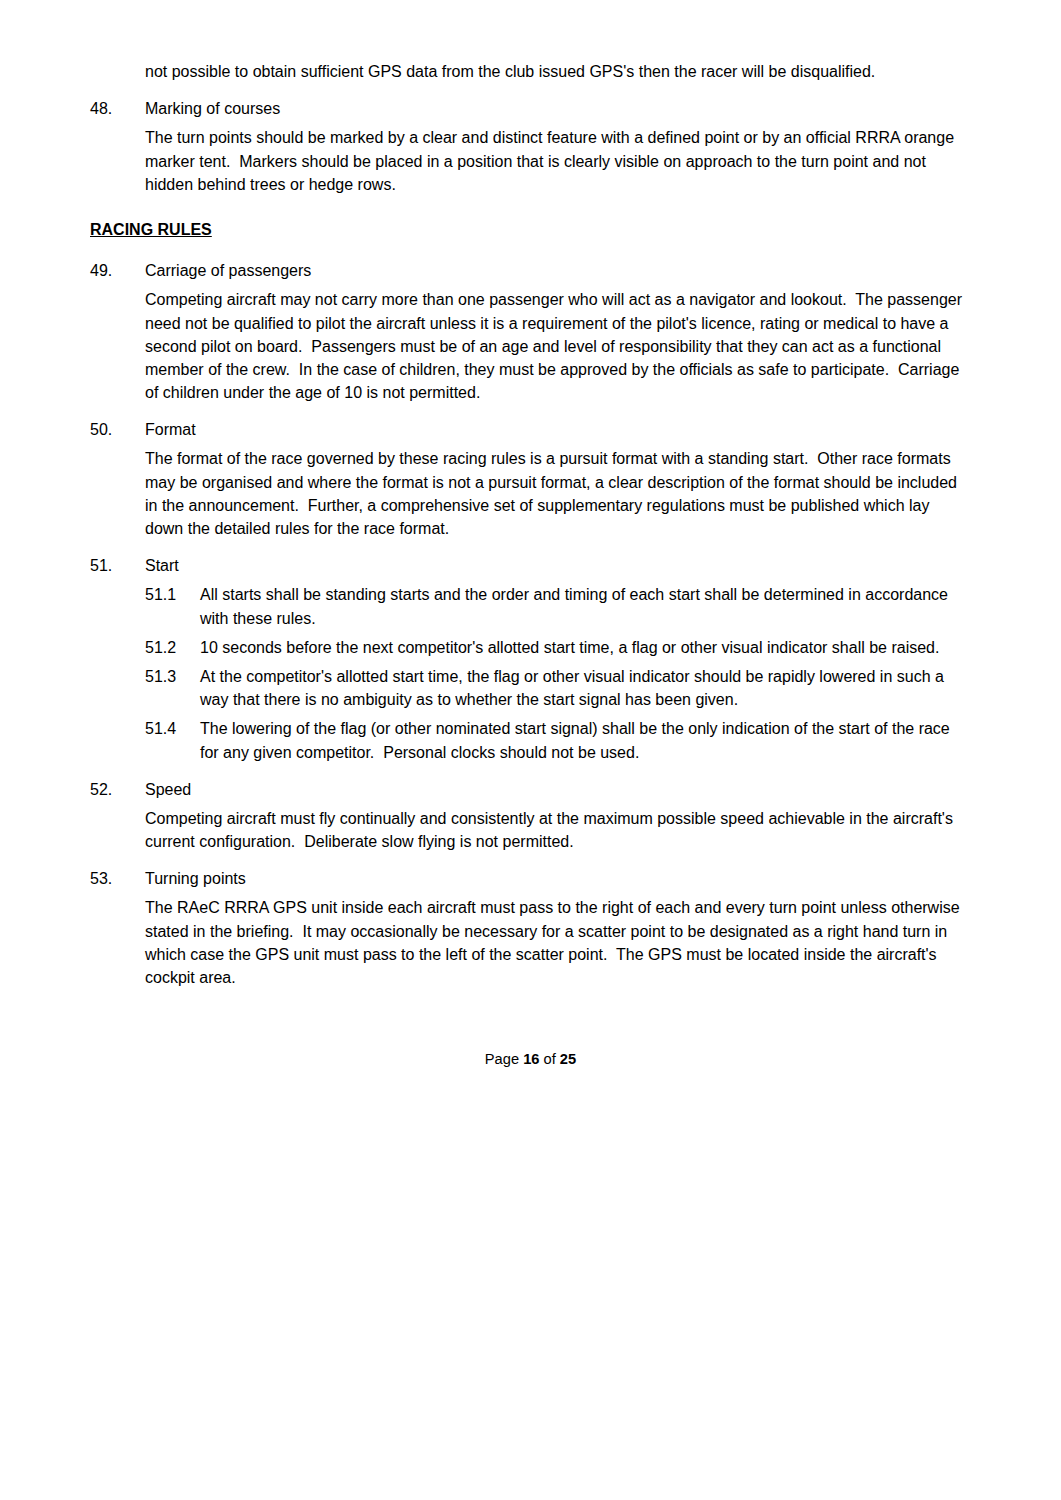not possible to obtain sufficient GPS data from the club issued GPS's then the racer will be disqualified.
48.
Marking of courses
The turn points should be marked by a clear and distinct feature with a defined point or by an official RRRA orange marker tent. Markers should be placed in a position that is clearly visible on approach to the turn point and not hidden behind trees or hedge rows.
RACING RULES
49.
Carriage of passengers
Competing aircraft may not carry more than one passenger who will act as a navigator and lookout. The passenger need not be qualified to pilot the aircraft unless it is a requirement of the pilot's licence, rating or medical to have a second pilot on board. Passengers must be of an age and level of responsibility that they can act as a functional member of the crew. In the case of children, they must be approved by the officials as safe to participate. Carriage of children under the age of 10 is not permitted.
50.
Format
The format of the race governed by these racing rules is a pursuit format with a standing start. Other race formats may be organised and where the format is not a pursuit format, a clear description of the format should be included in the announcement. Further, a comprehensive set of supplementary regulations must be published which lay down the detailed rules for the race format.
51.
Start
51.1
All starts shall be standing starts and the order and timing of each start shall be determined in accordance with these rules.
51.2
10 seconds before the next competitor's allotted start time, a flag or other visual indicator shall be raised.
51.3
At the competitor's allotted start time, the flag or other visual indicator should be rapidly lowered in such a way that there is no ambiguity as to whether the start signal has been given.
51.4
The lowering of the flag (or other nominated start signal) shall be the only indication of the start of the race for any given competitor. Personal clocks should not be used.
52.
Speed
Competing aircraft must fly continually and consistently at the maximum possible speed achievable in the aircraft's current configuration. Deliberate slow flying is not permitted.
53.
Turning points
The RAeC RRRA GPS unit inside each aircraft must pass to the right of each and every turn point unless otherwise stated in the briefing. It may occasionally be necessary for a scatter point to be designated as a right hand turn in which case the GPS unit must pass to the left of the scatter point. The GPS must be located inside the aircraft's cockpit area.
Page 16 of 25